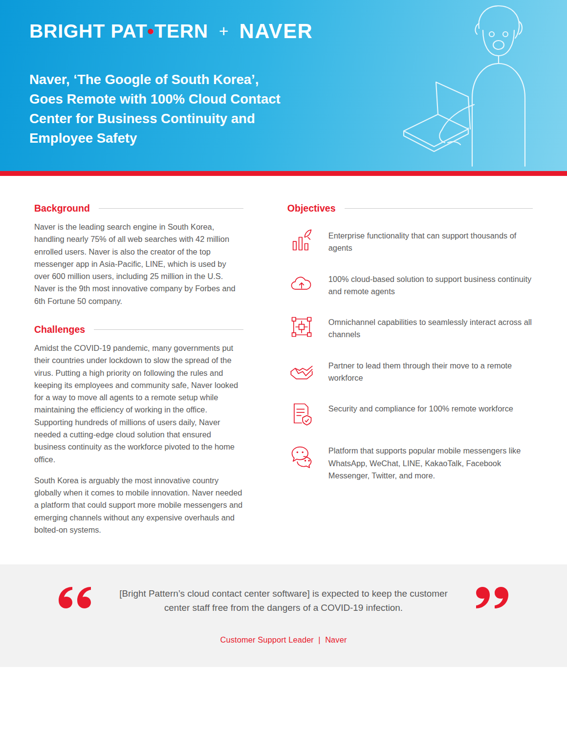BRIGHT PAT•TERN + NAVER
Naver, ‘The Google of South Korea’,
Goes Remote with 100% Cloud Contact
Center for Business Continuity and
Employee Safety
Background
Naver is the leading search engine in South Korea, handling nearly 75% of all web searches with 42 million enrolled users. Naver is also the creator of the top messenger app in Asia-Pacific, LINE, which is used by over 600 million users, including 25 million in the U.S. Naver is the 9th most innovative company by Forbes and 6th Fortune 50 company.
Challenges
Amidst the COVID-19 pandemic, many governments put their countries under lockdown to slow the spread of the virus. Putting a high priority on following the rules and keeping its employees and community safe, Naver looked for a way to move all agents to a remote setup while maintaining the efficiency of working in the office. Supporting hundreds of millions of users daily, Naver needed a cutting-edge cloud solution that ensured business continuity as the workforce pivoted to the home office.
South Korea is arguably the most innovative country globally when it comes to mobile innovation. Naver needed a platform that could support more mobile messengers and emerging channels without any expensive overhauls and bolted-on systems.
Objectives
Enterprise functionality that can support thousands of agents
100% cloud-based solution to support business continuity and remote agents
Omnichannel capabilities to seamlessly interact across all channels
Partner to lead them through their move to a remote workforce
Security and compliance for 100% remote workforce
Platform that supports popular mobile messengers like WhatsApp, WeChat, LINE, KakaoTalk, Facebook Messenger, Twitter, and more.
[Bright Pattern’s cloud contact center software] is expected to keep the customer center staff free from the dangers of a COVID-19 infection.
Customer Support Leader | Naver